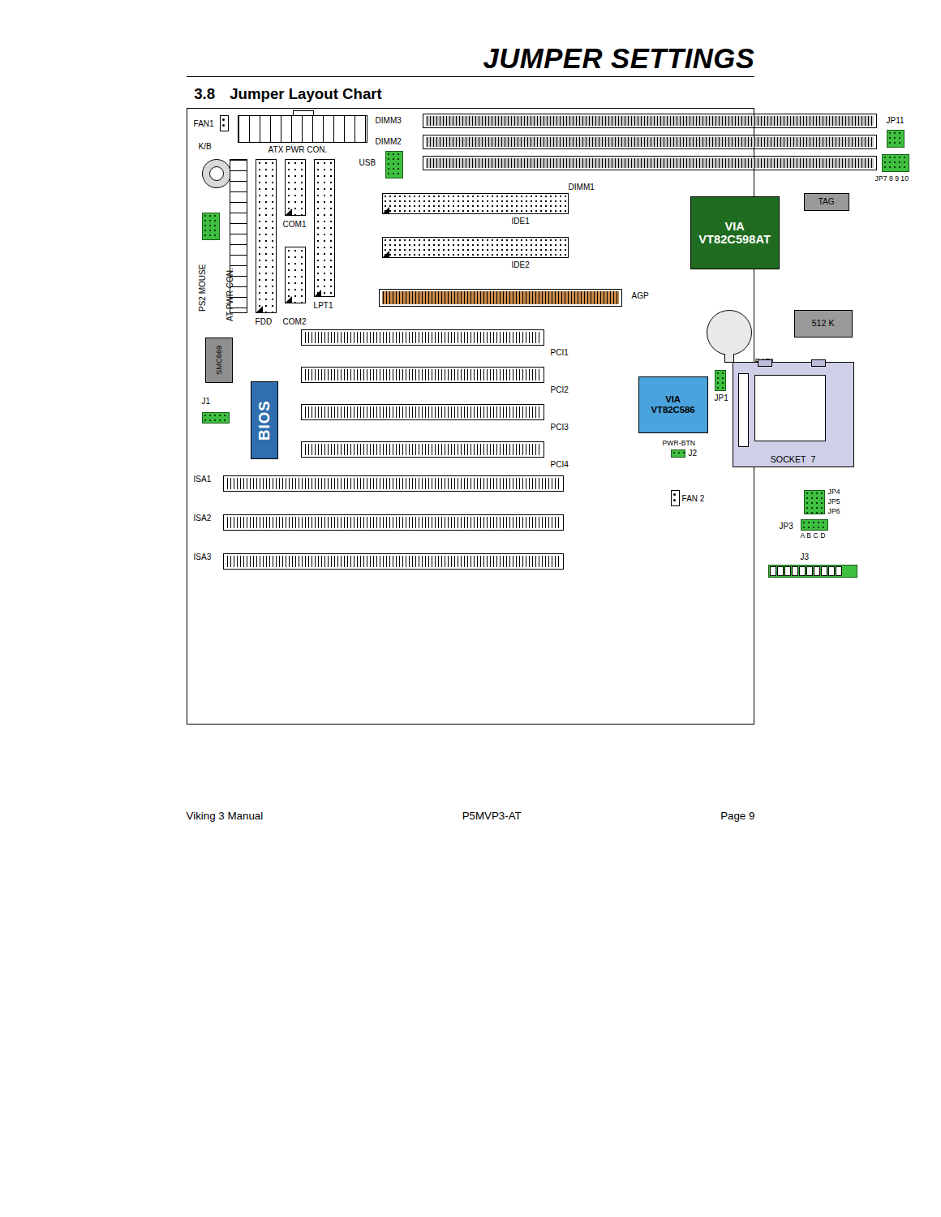JUMPER SETTINGS
3.8 Jumper Layout Chart
FAN1
K/B
ATX PWR CON.
DIMM3
DIMM2
DIMM1
JP11
JP7 8 9 10
USB
PS2 MOUSE
AT PWR CON.
FDD
COM1
COM2
LPT1
IDE1
IDE2
VIA
VT82C598AT
TAG
512 K
BAT1
AGP
PCI1
PCI2
PCI3
PCI4
SMC669
BIOS
J1
VIA
VT82C586
JP1
PWR-BTN
J2
SOCKET 7
ISA1
ISA2
ISA3
FAN 2
JP4
JP5
JP6
JP3
A B C D
J3
Viking 3 Manual
P5MVP3-AT
Page 9